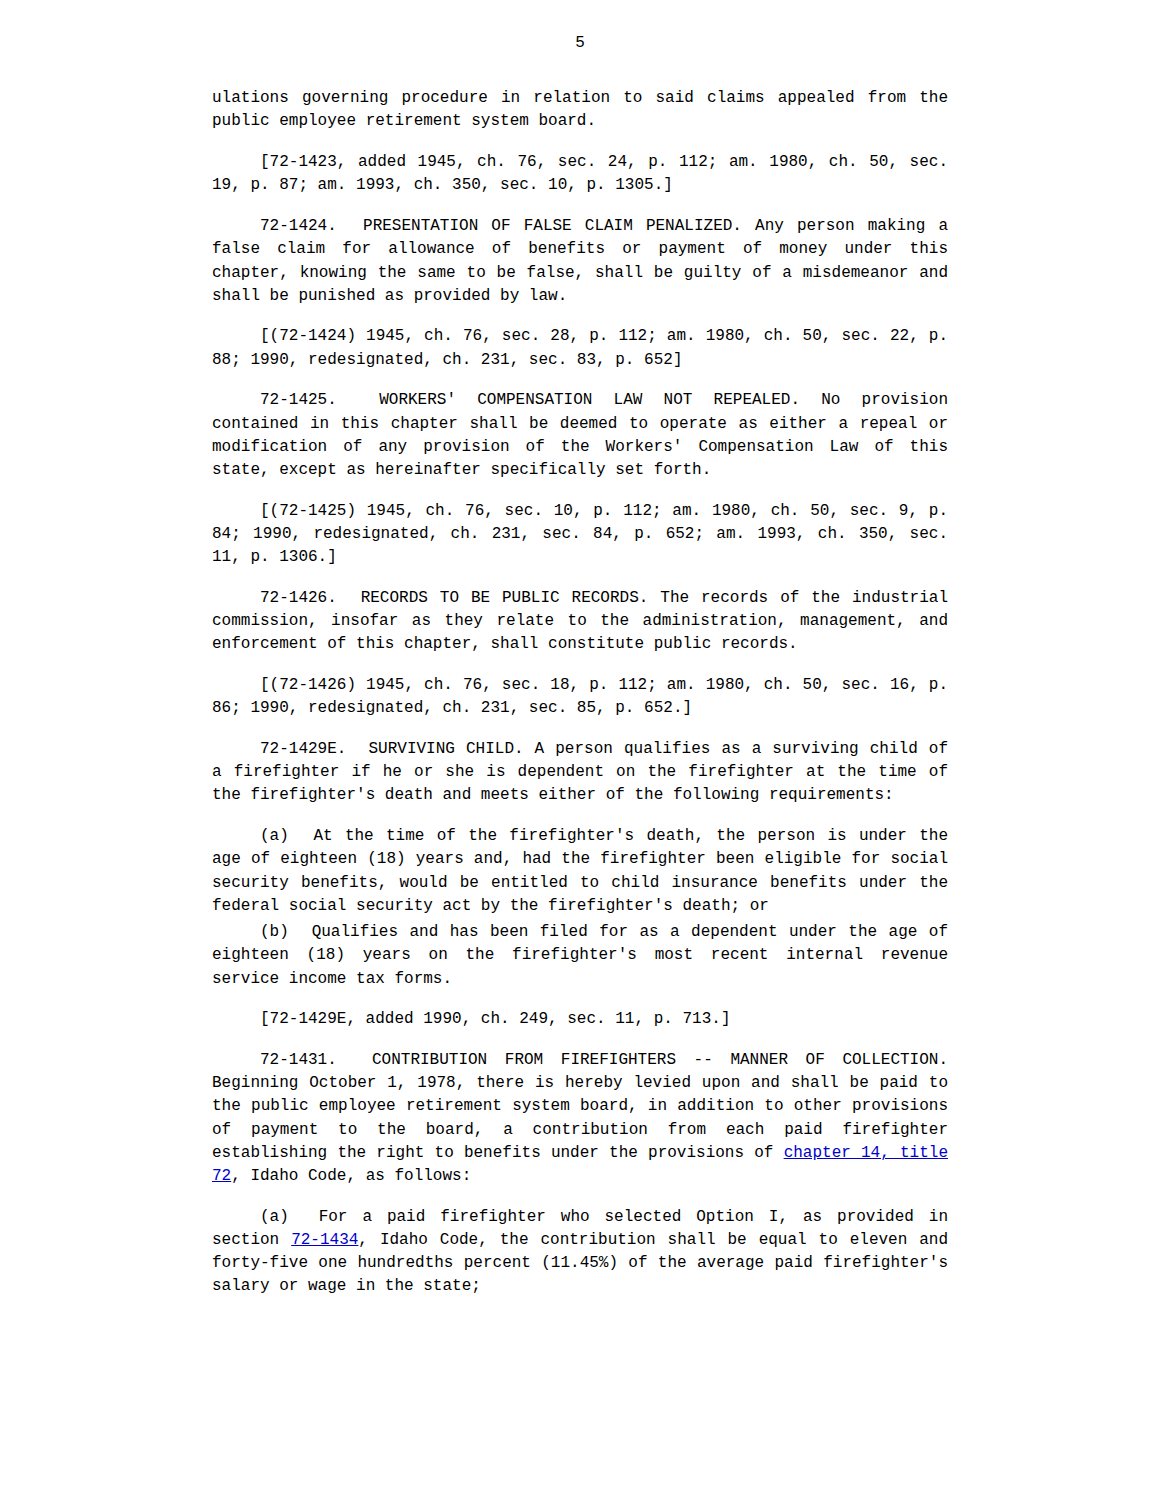5
ulations governing procedure in relation to said claims appealed from the public employee retirement system board.
[72-1423, added 1945, ch. 76, sec. 24, p. 112; am. 1980, ch. 50, sec. 19, p. 87; am. 1993, ch. 350, sec. 10, p. 1305.]
72-1424. PRESENTATION OF FALSE CLAIM PENALIZED. Any person making a false claim for allowance of benefits or payment of money under this chapter, knowing the same to be false, shall be guilty of a misdemeanor and shall be punished as provided by law.
[(72-1424) 1945, ch. 76, sec. 28, p. 112; am. 1980, ch. 50, sec. 22, p. 88; 1990, redesignated, ch. 231, sec. 83, p. 652]
72-1425. WORKERS' COMPENSATION LAW NOT REPEALED. No provision contained in this chapter shall be deemed to operate as either a repeal or modification of any provision of the Workers' Compensation Law of this state, except as hereinafter specifically set forth.
[(72-1425) 1945, ch. 76, sec. 10, p. 112; am. 1980, ch. 50, sec. 9, p. 84; 1990, redesignated, ch. 231, sec. 84, p. 652; am. 1993, ch. 350, sec. 11, p. 1306.]
72-1426. RECORDS TO BE PUBLIC RECORDS. The records of the industrial commission, insofar as they relate to the administration, management, and enforcement of this chapter, shall constitute public records.
[(72-1426) 1945, ch. 76, sec. 18, p. 112; am. 1980, ch. 50, sec. 16, p. 86; 1990, redesignated, ch. 231, sec. 85, p. 652.]
72-1429E. SURVIVING CHILD. A person qualifies as a surviving child of a firefighter if he or she is dependent on the firefighter at the time of the firefighter's death and meets either of the following requirements:
(a) At the time of the firefighter's death, the person is under the age of eighteen (18) years and, had the firefighter been eligible for social security benefits, would be entitled to child insurance benefits under the federal social security act by the firefighter's death; or
(b) Qualifies and has been filed for as a dependent under the age of eighteen (18) years on the firefighter's most recent internal revenue service income tax forms.
[72-1429E, added 1990, ch. 249, sec. 11, p. 713.]
72-1431. CONTRIBUTION FROM FIREFIGHTERS -- MANNER OF COLLECTION. Beginning October 1, 1978, there is hereby levied upon and shall be paid to the public employee retirement system board, in addition to other provisions of payment to the board, a contribution from each paid firefighter establishing the right to benefits under the provisions of chapter 14, title 72, Idaho Code, as follows:
(a) For a paid firefighter who selected Option I, as provided in section 72-1434, Idaho Code, the contribution shall be equal to eleven and forty-five one hundredths percent (11.45%) of the average paid firefighter's salary or wage in the state;